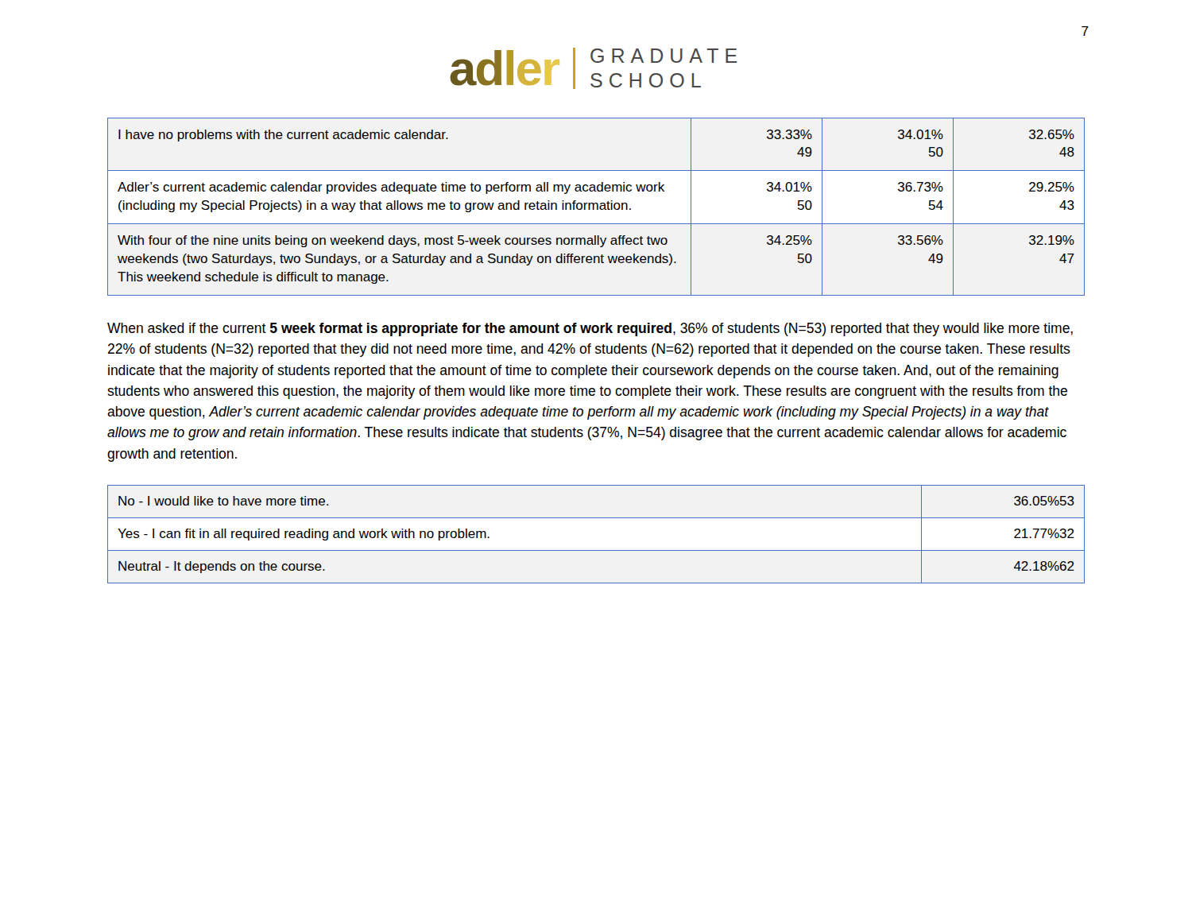7
adler GRADUATE
SCHOOL
| I have no problems with the current academic calendar. | 33.33% 49 | 34.01% 50 | 32.65% 48 |
| Adler’s current academic calendar provides adequate time to perform all my academic work (including my Special Projects) in a way that allows me to grow and retain information. | 34.01% 50 | 36.73% 54 | 29.25% 43 |
| With four of the nine units being on weekend days, most 5-week courses normally affect two weekends (two Saturdays, two Sundays, or a Saturday and a Sunday on different weekends). This weekend schedule is difficult to manage. | 34.25% 50 | 33.56% 49 | 32.19% 47 |
When asked if the current 5 week format is appropriate for the amount of work required, 36% of students (N=53) reported that they would like more time, 22% of students (N=32) reported that they did not need more time, and 42% of students (N=62) reported that it depended on the course taken. These results indicate that the majority of students reported that the amount of time to complete their coursework depends on the course taken. And, out of the remaining students who answered this question, the majority of them would like more time to complete their work. These results are congruent with the results from the above question, Adler’s current academic calendar provides adequate time to perform all my academic work (including my Special Projects) in a way that allows me to grow and retain information. These results indicate that students (37%, N=54) disagree that the current academic calendar allows for academic growth and retention.
| No - I would like to have more time. | 36.05% 53 |
| Yes - I can fit in all required reading and work with no problem. | 21.77% 32 |
| Neutral - It depends on the course. | 42.18% 62 |